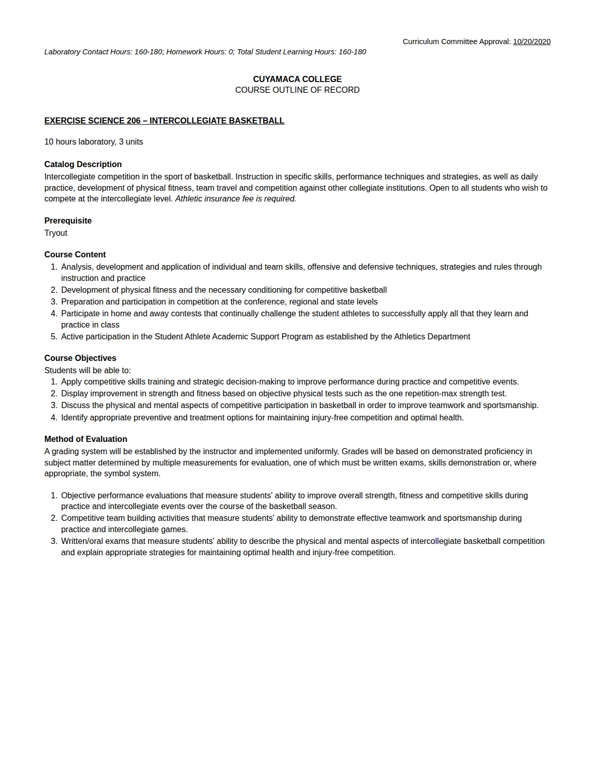Curriculum Committee Approval: 10/20/2020
Laboratory Contact Hours: 160-180; Homework Hours: 0; Total Student Learning Hours: 160-180
CUYAMACA COLLEGE
COURSE OUTLINE OF RECORD
EXERCISE SCIENCE 206 – INTERCOLLEGIATE BASKETBALL
10 hours laboratory, 3 units
Catalog Description
Intercollegiate competition in the sport of basketball. Instruction in specific skills, performance techniques and strategies, as well as daily practice, development of physical fitness, team travel and competition against other collegiate institutions. Open to all students who wish to compete at the intercollegiate level. Athletic insurance fee is required.
Prerequisite
Tryout
Course Content
Analysis, development and application of individual and team skills, offensive and defensive techniques, strategies and rules through instruction and practice
Development of physical fitness and the necessary conditioning for competitive basketball
Preparation and participation in competition at the conference, regional and state levels
Participate in home and away contests that continually challenge the student athletes to successfully apply all that they learn and practice in class
Active participation in the Student Athlete Academic Support Program as established by the Athletics Department
Course Objectives
Students will be able to:
Apply competitive skills training and strategic decision-making to improve performance during practice and competitive events.
Display improvement in strength and fitness based on objective physical tests such as the one repetition-max strength test.
Discuss the physical and mental aspects of competitive participation in basketball in order to improve teamwork and sportsmanship.
Identify appropriate preventive and treatment options for maintaining injury-free competition and optimal health.
Method of Evaluation
A grading system will be established by the instructor and implemented uniformly. Grades will be based on demonstrated proficiency in subject matter determined by multiple measurements for evaluation, one of which must be written exams, skills demonstration or, where appropriate, the symbol system.
Objective performance evaluations that measure students' ability to improve overall strength, fitness and competitive skills during practice and intercollegiate events over the course of the basketball season.
Competitive team building activities that measure students' ability to demonstrate effective teamwork and sportsmanship during practice and intercollegiate games.
Written/oral exams that measure students' ability to describe the physical and mental aspects of intercollegiate basketball competition and explain appropriate strategies for maintaining optimal health and injury-free competition.